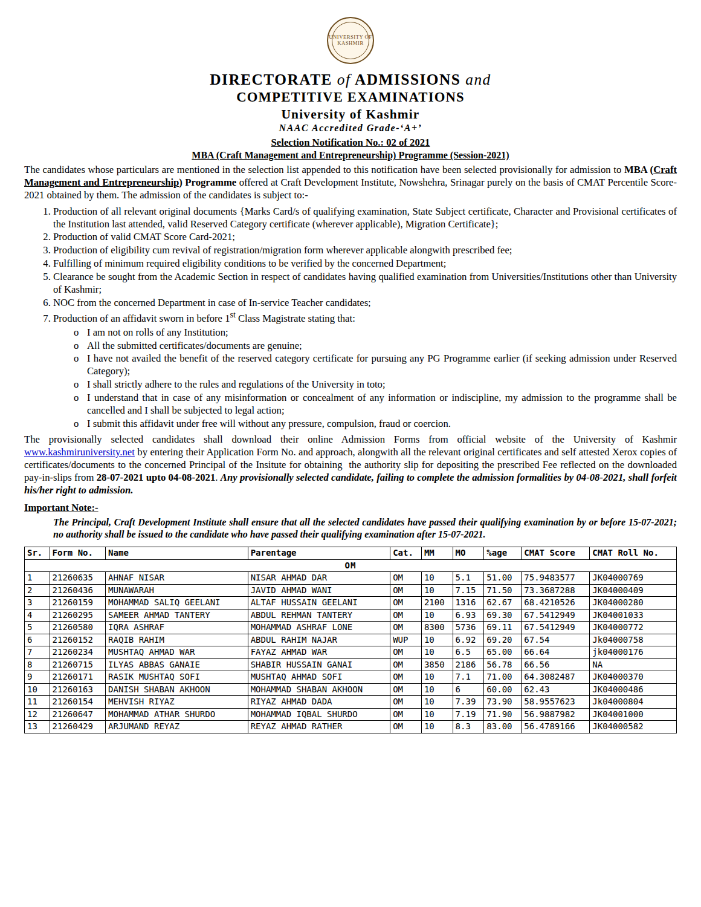UNIVERSITY OF KASHMIR
DIRECTORATE of ADMISSIONS and
COMPETITIVE EXAMINATIONS
University of Kashmir
NAAC Accredited Grade-‘A+’
Selection Notification No.: 02 of 2021
MBA (Craft Management and Entrepreneurship) Programme (Session-2021)
The candidates whose particulars are mentioned in the selection list appended to this notification have been selected provisionally for admission to MBA (Craft Management and Entrepreneurship) Programme offered at Craft Development Institute, Nowshehra, Srinagar purely on the basis of CMAT Percentile Score-2021 obtained by them. The admission of the candidates is subject to:-
Production of all relevant original documents {Marks Card/s of qualifying examination, State Subject certificate, Character and Provisional certificates of the Institution last attended, valid Reserved Category certificate (wherever applicable), Migration Certificate};
Production of valid CMAT Score Card-2021;
Production of eligibility cum revival of registration/migration form wherever applicable alongwith prescribed fee;
Fulfilling of minimum required eligibility conditions to be verified by the concerned Department;
Clearance be sought from the Academic Section in respect of candidates having qualified examination from Universities/Institutions other than University of Kashmir;
NOC from the concerned Department in case of In-service Teacher candidates;
Production of an affidavit sworn in before 1st Class Magistrate stating that:
I am not on rolls of any Institution;
All the submitted certificates/documents are genuine;
I have not availed the benefit of the reserved category certificate for pursuing any PG Programme earlier (if seeking admission under Reserved Category);
I shall strictly adhere to the rules and regulations of the University in toto;
I understand that in case of any misinformation or concealment of any information or indiscipline, my admission to the programme shall be cancelled and I shall be subjected to legal action;
I submit this affidavit under free will without any pressure, compulsion, fraud or coercion.
The provisionally selected candidates shall download their online Admission Forms from official website of the University of Kashmir www.kashmiruniversity.net by entering their Application Form No. and approach, alongwith all the relevant original certificates and self attested Xerox copies of certificates/documents to the concerned Principal of the Insitute for obtaining the authority slip for depositing the prescribed Fee reflected on the downloaded pay-in-slips from 28-07-2021 upto 04-08-2021. Any provisionally selected candidate, failing to complete the admission formalities by 04-08-2021, shall forfeit his/her right to admission.
Important Note:-
The Principal, Craft Development Institute shall ensure that all the selected candidates have passed their qualifying examination by or before 15-07-2021; no authority shall be issued to the candidate who have passed their qualifying examination after 15-07-2021.
| Sr. | Form No. | Name | Parentage | Cat. | MM | MO | %age | CMAT Score | CMAT Roll No. |
| --- | --- | --- | --- | --- | --- | --- | --- | --- | --- |
| OM |
| 1 | 21260635 | AHNAF NISAR | NISAR AHMAD DAR | OM | 10 | 5.1 | 51.00 | 75.9483577 | JK04000769 |
| 2 | 21260436 | MUNAWARAH | JAVID AHMAD WANI | OM | 10 | 7.15 | 71.50 | 73.3687288 | JK04000409 |
| 3 | 21260159 | MOHAMMAD SALIQ GEELANI | ALTAF HUSSAIN GEELANI | OM | 2100 | 1316 | 62.67 | 68.4210526 | JK04000280 |
| 4 | 21260295 | SAMEER AHMAD TANTERY | ABDUL REHMAN TANTERY | OM | 10 | 6.93 | 69.30 | 67.5412949 | JK04001033 |
| 5 | 21260580 | IQRA ASHRAF | MOHAMMAD ASHRAF LONE | OM | 8300 | 5736 | 69.11 | 67.5412949 | JK04000772 |
| 6 | 21260152 | RAQIB RAHIM | ABDUL RAHIM NAJAR | WUP | 10 | 6.92 | 69.20 | 67.54 | Jk04000758 |
| 7 | 21260234 | MUSHTAQ AHMAD WAR | FAYAZ AHMAD WAR | OM | 10 | 6.5 | 65.00 | 66.64 | jk04000176 |
| 8 | 21260715 | ILYAS ABBAS GANAIE | SHABIR HUSSAIN GANAI | OM | 3850 | 2186 | 56.78 | 66.56 | NA |
| 9 | 21260171 | RASIK MUSHTAQ SOFI | MUSHTAQ AHMAD SOFI | OM | 10 | 7.1 | 71.00 | 64.3082487 | JK04000370 |
| 10 | 21260163 | DANISH SHABAN AKHOON | MOHAMMAD SHABAN AKHOON | OM | 10 | 6 | 60.00 | 62.43 | JK04000486 |
| 11 | 21260154 | MEHVISH RIYAZ | RIYAZ AHMAD DADA | OM | 10 | 7.39 | 73.90 | 58.9557623 | Jk04000804 |
| 12 | 21260647 | MOHAMMAD ATHAR SHURDO | MOHAMMAD IQBAL SHURDO | OM | 10 | 7.19 | 71.90 | 56.9887982 | JK04001000 |
| 13 | 21260429 | ARJUMAND REYAZ | REYAZ AHMAD RATHER | OM | 10 | 8.3 | 83.00 | 56.4789166 | JK04000582 |